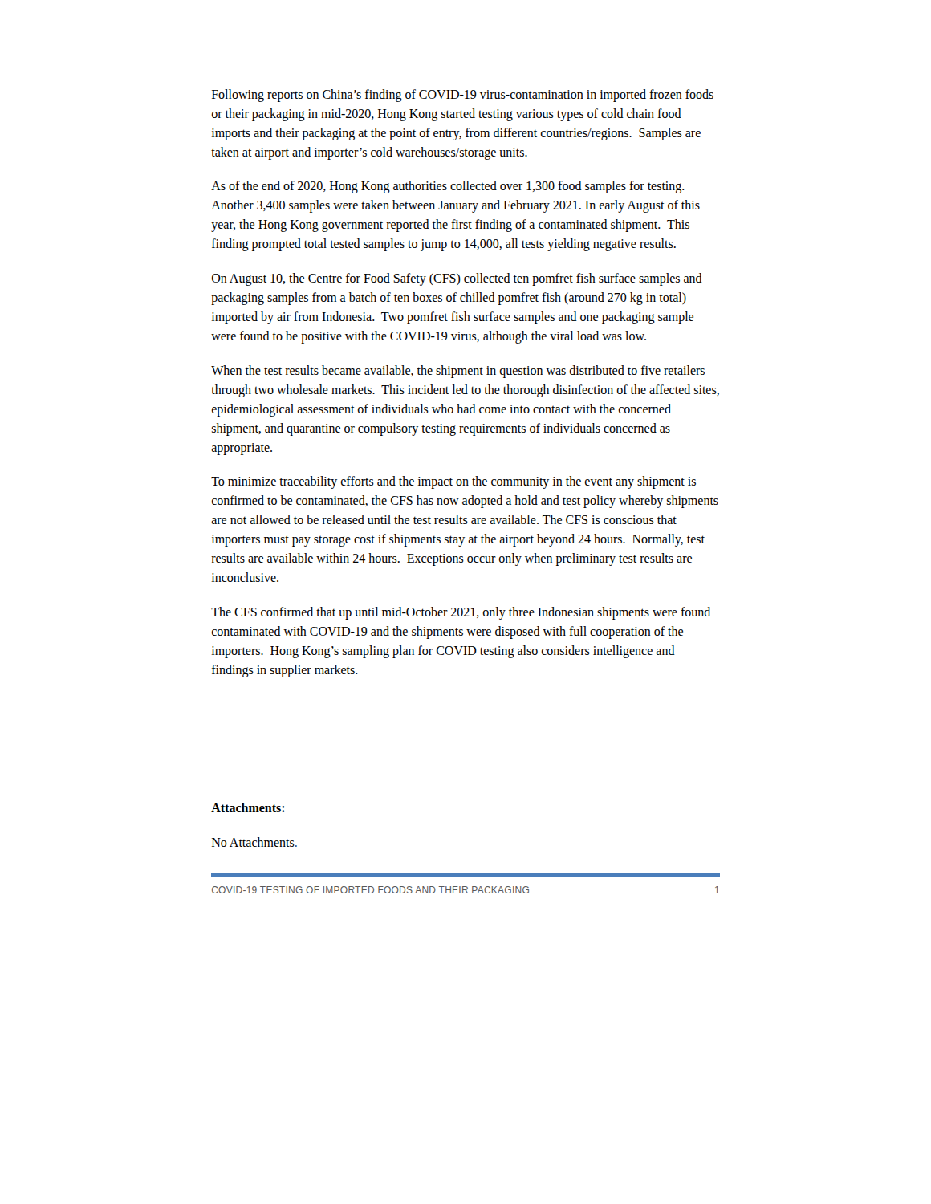Following reports on China’s finding of COVID-19 virus-contamination in imported frozen foods or their packaging in mid-2020, Hong Kong started testing various types of cold chain food imports and their packaging at the point of entry, from different countries/regions. Samples are taken at airport and importer’s cold warehouses/storage units.
As of the end of 2020, Hong Kong authorities collected over 1,300 food samples for testing. Another 3,400 samples were taken between January and February 2021. In early August of this year, the Hong Kong government reported the first finding of a contaminated shipment. This finding prompted total tested samples to jump to 14,000, all tests yielding negative results.
On August 10, the Centre for Food Safety (CFS) collected ten pomfret fish surface samples and packaging samples from a batch of ten boxes of chilled pomfret fish (around 270 kg in total) imported by air from Indonesia. Two pomfret fish surface samples and one packaging sample were found to be positive with the COVID-19 virus, although the viral load was low.
When the test results became available, the shipment in question was distributed to five retailers through two wholesale markets. This incident led to the thorough disinfection of the affected sites, epidemiological assessment of individuals who had come into contact with the concerned shipment, and quarantine or compulsory testing requirements of individuals concerned as appropriate.
To minimize traceability efforts and the impact on the community in the event any shipment is confirmed to be contaminated, the CFS has now adopted a hold and test policy whereby shipments are not allowed to be released until the test results are available. The CFS is conscious that importers must pay storage cost if shipments stay at the airport beyond 24 hours. Normally, test results are available within 24 hours. Exceptions occur only when preliminary test results are inconclusive.
The CFS confirmed that up until mid-October 2021, only three Indonesian shipments were found contaminated with COVID-19 and the shipments were disposed with full cooperation of the importers. Hong Kong’s sampling plan for COVID testing also considers intelligence and findings in supplier markets.
Attachments:
No Attachments.
COVID-19 Testing of Imported Foods and Their Packaging 1